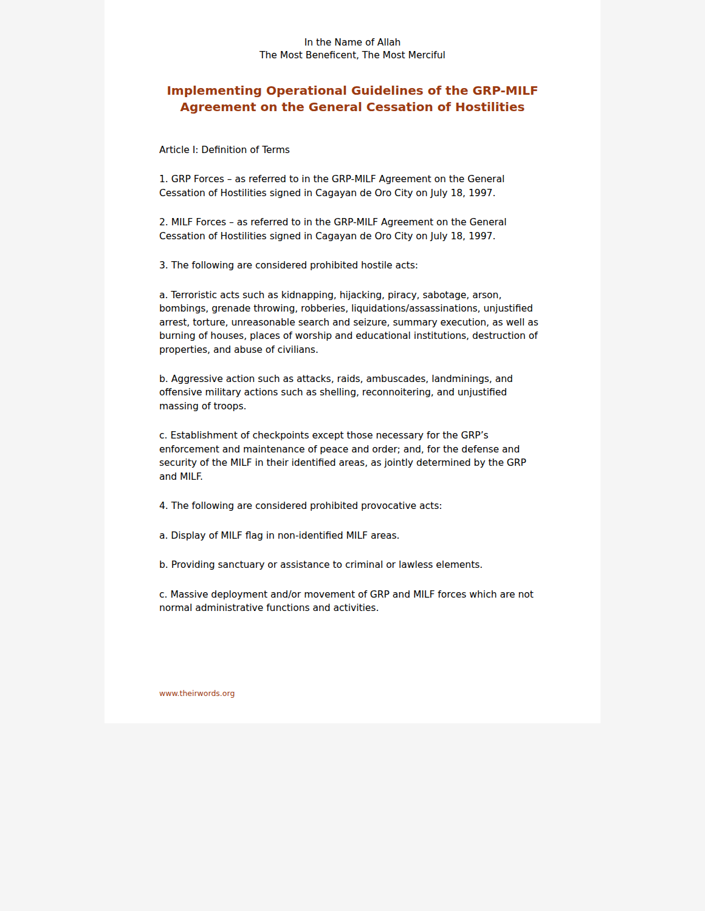In the Name of Allah
The Most Beneficent, The Most Merciful
Implementing Operational Guidelines of the GRP-MILF Agreement on the General Cessation of Hostilities
Article I: Definition of Terms
1. GRP Forces – as referred to in the GRP-MILF Agreement on the General Cessation of Hostilities signed in Cagayan de Oro City on July 18, 1997.
2. MILF Forces – as referred to in the GRP-MILF Agreement on the General Cessation of Hostilities signed in Cagayan de Oro City on July 18, 1997.
3. The following are considered prohibited hostile acts:
a. Terroristic acts such as kidnapping, hijacking, piracy, sabotage, arson, bombings, grenade throwing, robberies, liquidations/assassinations, unjustified arrest, torture, unreasonable search and seizure, summary execution, as well as burning of houses, places of worship and educational institutions, destruction of properties, and abuse of civilians.
b. Aggressive action such as attacks, raids, ambuscades, landminings, and offensive military actions such as shelling, reconnoitering, and unjustified massing of troops.
c. Establishment of checkpoints except those necessary for the GRP’s enforcement and maintenance of peace and order; and, for the defense and security of the MILF in their identified areas, as jointly determined by the GRP and MILF.
4. The following are considered prohibited provocative acts:
a. Display of MILF flag in non-identified MILF areas.
b. Providing sanctuary or assistance to criminal or lawless elements.
c. Massive deployment and/or movement of GRP and MILF forces which are not normal administrative functions and activities.
www.theirwords.org